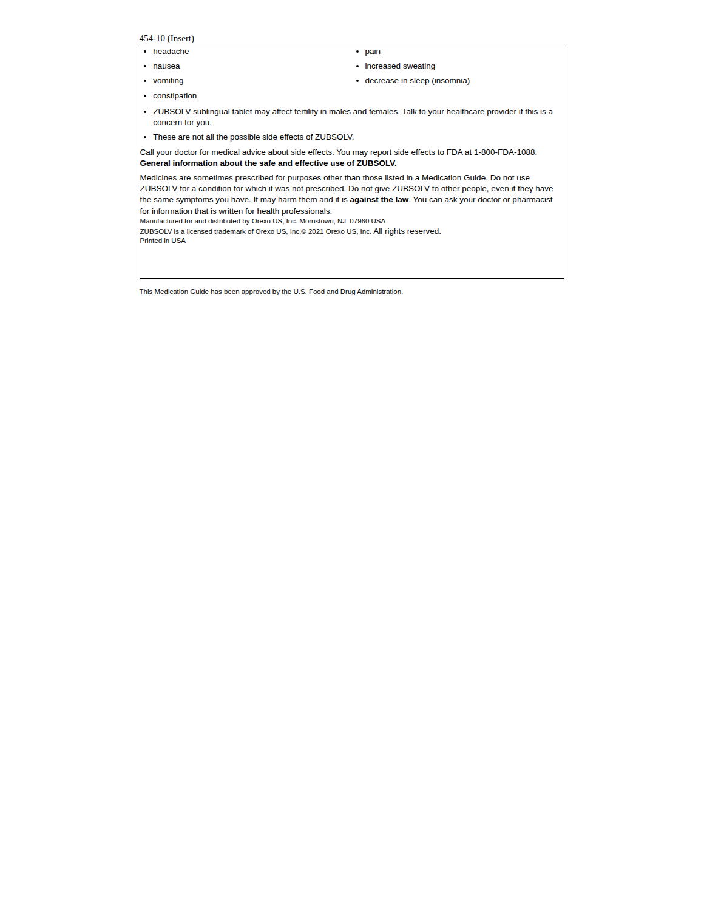454-10 (Insert)
| / headache nausea vomiting constipation / pain increased sweating decrease in sleep (insomnia) / ZUBSOLV sublingual tablet may affect fertility in males and females. Talk to your healthcare provider if this is a concern for you. These are not all the possible side effects of ZUBSOLV. Call your doctor for medical advice about side effects. You may report side effects to FDA at 1-800-FDA-1088. |
| General information about the safe and effective use of ZUBSOLV. Medicines are sometimes prescribed for purposes other than those listed in a Medication Guide. Do not use ZUBSOLV for a condition for which it was not prescribed. Do not give ZUBSOLV to other people, even if they have the same symptoms you have. It may harm them and it is against the law . You can ask your doctor or pharmacist for information that is written for health professionals. |
| Manufactured for and distributed by Orexo US, Inc. Morristown, NJ 07960 USA ZUBSOLV is a licensed trademark of Orexo US, Inc.© 2021 Orexo US, Inc. All rights reserved. Printed in USA |
This Medication Guide has been approved by the U.S. Food and Drug Administration.